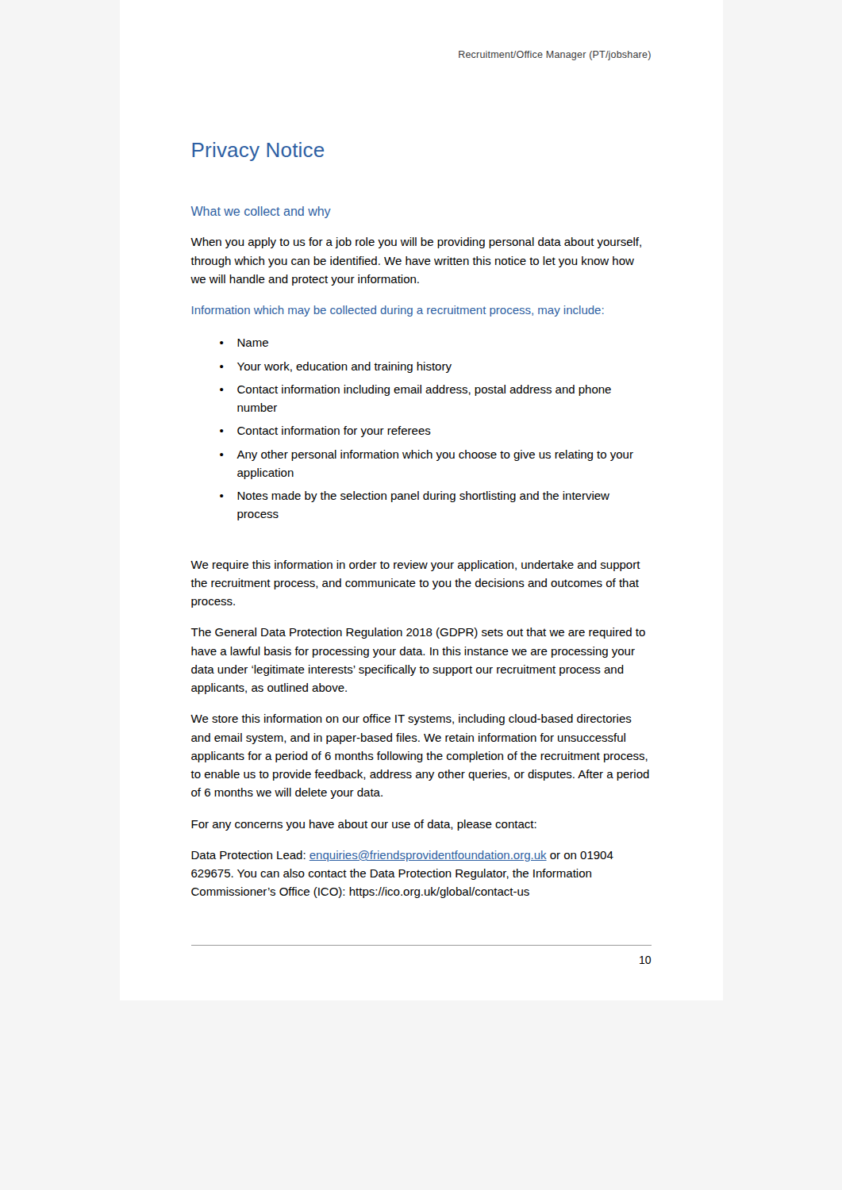Recruitment/Office Manager (PT/jobshare)
Privacy Notice
What we collect and why
When you apply to us for a job role you will be providing personal data about yourself, through which you can be identified. We have written this notice to let you know how we will handle and protect your information.
Information which may be collected during a recruitment process, may include:
Name
Your work, education and training history
Contact information including email address, postal address and phone number
Contact information for your referees
Any other personal information which you choose to give us relating to your application
Notes made by the selection panel during shortlisting and the interview process
We require this information in order to review your application, undertake and support the recruitment process, and communicate to you the decisions and outcomes of that process.
The General Data Protection Regulation 2018 (GDPR) sets out that we are required to have a lawful basis for processing your data. In this instance we are processing your data under ‘legitimate interests’ specifically to support our recruitment process and applicants, as outlined above.
We store this information on our office IT systems, including cloud-based directories and email system, and in paper-based files. We retain information for unsuccessful applicants for a period of 6 months following the completion of the recruitment process, to enable us to provide feedback, address any other queries, or disputes. After a period of 6 months we will delete your data.
For any concerns you have about our use of data, please contact:
Data Protection Lead: enquiries@friendsprovidentfoundation.org.uk or on 01904 629675. You can also contact the Data Protection Regulator, the Information Commissioner’s Office (ICO): https://ico.org.uk/global/contact-us
10